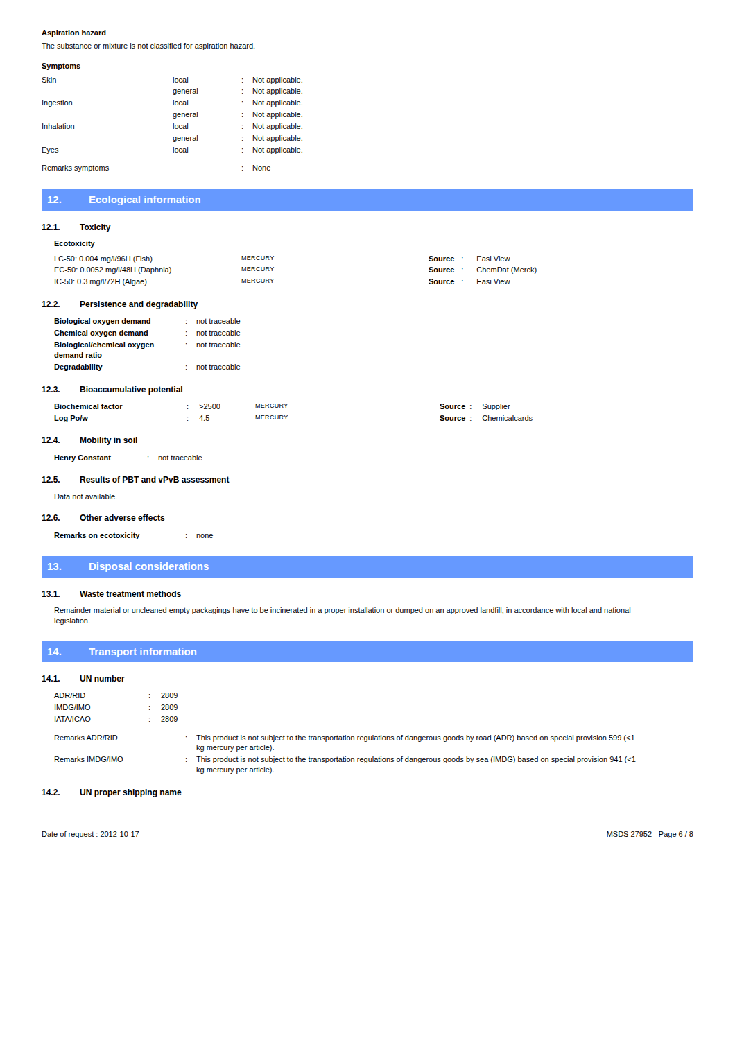Aspiration hazard
The substance or mixture is not classified for aspiration hazard.
Symptoms
| Skin | local | : | Not applicable. |
| | general | : | Not applicable. |
| Ingestion | local | : | Not applicable. |
| | general | : | Not applicable. |
| Inhalation | local | : | Not applicable. |
| | general | : | Not applicable. |
| Eyes | local | : | Not applicable. |
| Remarks symptoms | | : | None |
12. Ecological information
12.1. Toxicity
Ecotoxicity
| LC-50: 0.004 mg/l/96H (Fish) | MERCURY | Source | : | Easi View |
| EC-50: 0.0052 mg/l/48H (Daphnia) | MERCURY | Source | : | ChemDat (Merck) |
| IC-50: 0.3 mg/l/72H (Algae) | MERCURY | Source | : | Easi View |
12.2. Persistence and degradability
| Biological oxygen demand | : | not traceable |
| Chemical oxygen demand | : | not traceable |
| Biological/chemical oxygen demand ratio | : | not traceable |
| Degradability | : | not traceable |
12.3. Bioaccumulative potential
| Biochemical factor | : | >2500 | MERCURY | Source | : | Supplier |
| Log Po/w | : | 4.5 | MERCURY | Source | : | Chemicalcards |
12.4. Mobility in soil
| Henry Constant | : | not traceable |
12.5. Results of PBT and vPvB assessment
Data not available.
12.6. Other adverse effects
| Remarks on ecotoxicity | : | none |
13. Disposal considerations
13.1. Waste treatment methods
Remainder material or uncleaned empty packagings have to be incinerated in a proper installation or dumped on an approved landfill, in accordance with local and national legislation.
14. Transport information
14.1. UN number
| ADR/RID | : | 2809 |
| IMDG/IMO | : | 2809 |
| IATA/ICAO | : | 2809 |
| Remarks ADR/RID | : | This product is not subject to the transportation regulations of dangerous goods by road (ADR) based on special provision 599 (<1 kg mercury per article). |
| Remarks IMDG/IMO | : | This product is not subject to the transportation regulations of dangerous goods by sea (IMDG) based on special provision 941 (<1 kg mercury per article). |
14.2. UN proper shipping name
Date of request : 2012-10-17 MSDS 27952 - Page 6 / 8